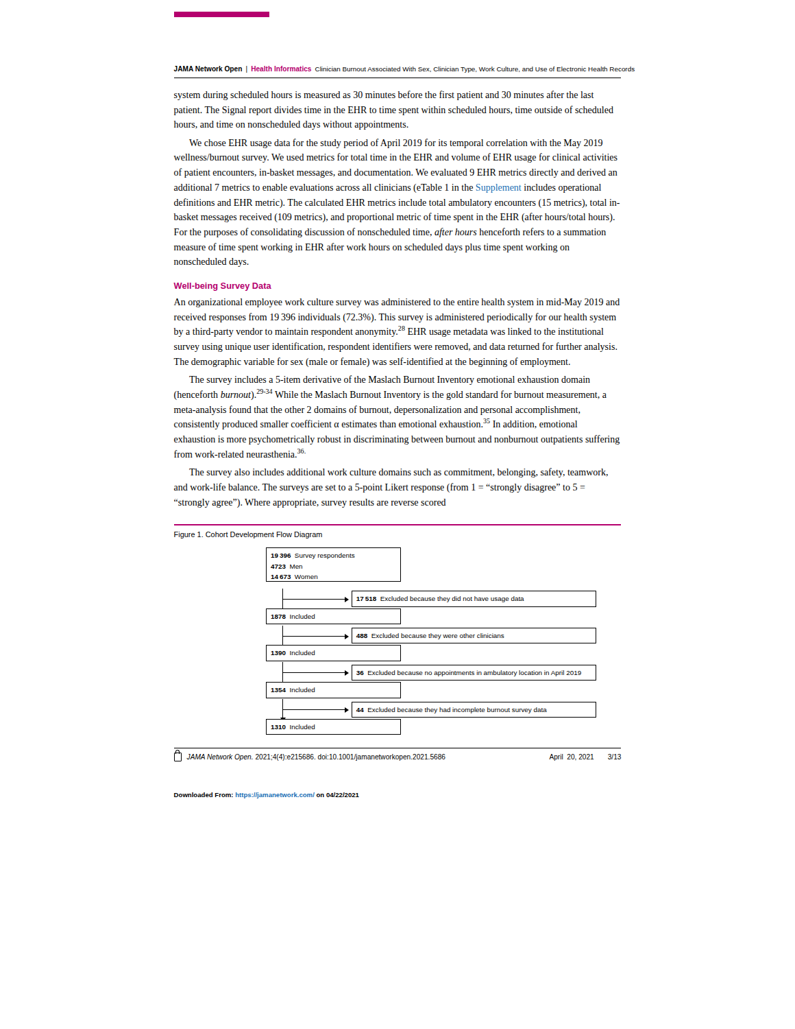JAMA Network Open | Health Informatics Clinician Burnout Associated With Sex, Clinician Type, Work Culture, and Use of Electronic Health Records
system during scheduled hours is measured as 30 minutes before the first patient and 30 minutes after the last patient. The Signal report divides time in the EHR to time spent within scheduled hours, time outside of scheduled hours, and time on nonscheduled days without appointments.
We chose EHR usage data for the study period of April 2019 for its temporal correlation with the May 2019 wellness/burnout survey. We used metrics for total time in the EHR and volume of EHR usage for clinical activities of patient encounters, in-basket messages, and documentation. We evaluated 9 EHR metrics directly and derived an additional 7 metrics to enable evaluations across all clinicians (eTable 1 in the Supplement includes operational definitions and EHR metric). The calculated EHR metrics include total ambulatory encounters (15 metrics), total in-basket messages received (109 metrics), and proportional metric of time spent in the EHR (after hours/total hours). For the purposes of consolidating discussion of nonscheduled time, after hours henceforth refers to a summation measure of time spent working in EHR after work hours on scheduled days plus time spent working on nonscheduled days.
Well-being Survey Data
An organizational employee work culture survey was administered to the entire health system in mid-May 2019 and received responses from 19 396 individuals (72.3%). This survey is administered periodically for our health system by a third-party vendor to maintain respondent anonymity.28 EHR usage metadata was linked to the institutional survey using unique user identification, respondent identifiers were removed, and data returned for further analysis. The demographic variable for sex (male or female) was self-identified at the beginning of employment.
The survey includes a 5-item derivative of the Maslach Burnout Inventory emotional exhaustion domain (henceforth burnout).29-34 While the Maslach Burnout Inventory is the gold standard for burnout measurement, a meta-analysis found that the other 2 domains of burnout, depersonalization and personal accomplishment, consistently produced smaller coefficient α estimates than emotional exhaustion.35 In addition, emotional exhaustion is more psychometrically robust in discriminating between burnout and nonburnout outpatients suffering from work-related neurasthenia.36.
The survey also includes additional work culture domains such as commitment, belonging, safety, teamwork, and work-life balance. The surveys are set to a 5-point Likert response (from 1 = “strongly disagree” to 5 = “strongly agree”). Where appropriate, survey results are reverse scored
Figure 1. Cohort Development Flow Diagram
19 396 Survey respondents
4723 Men
14 673 Women
17 518 Excluded because they did not have usage data
1878 Included
488 Excluded because they were other clinicians
1390 Included
36 Excluded because no appointments in ambulatory location in April 2019
1354 Included
44 Excluded because they had incomplete burnout survey data
1310 Included
JAMA Network Open. 2021;4(4):e215686. doi:10.1001/jamanetworkopen.2021.5686 April 20, 2021 3/13
Downloaded From: https://jamanetwork.com/ on 04/22/2021